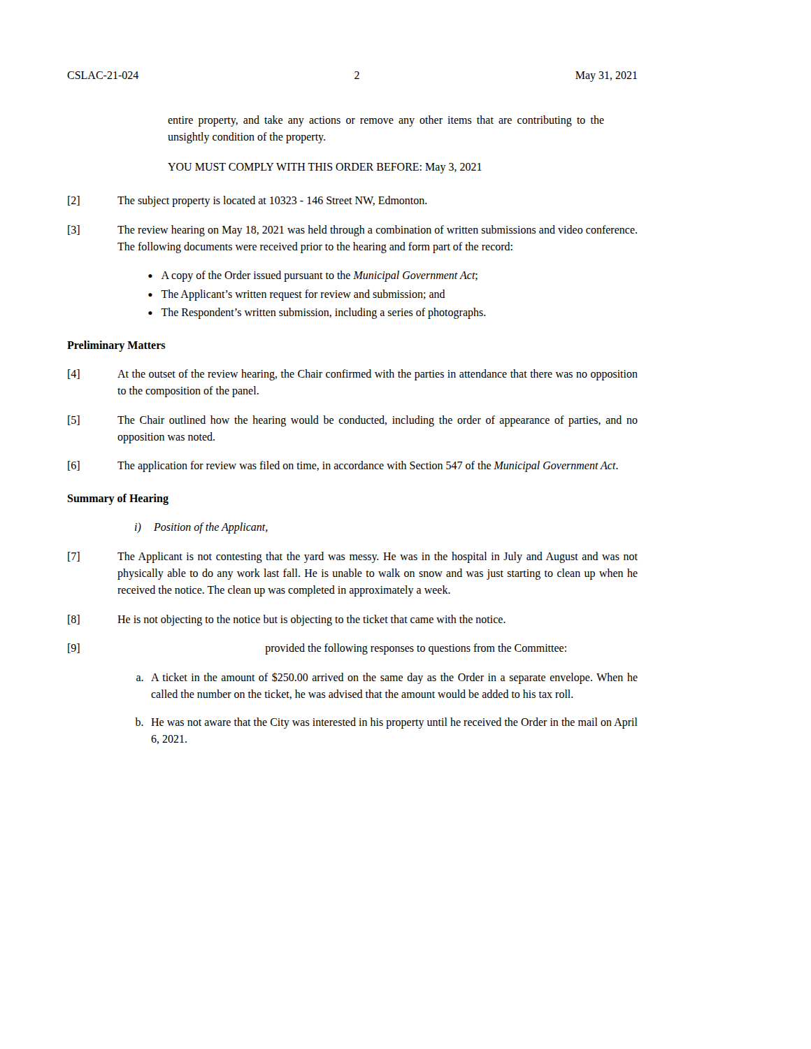CSLAC-21-024
2
May 31, 2021
entire property, and take any actions or remove any other items that are contributing to the unsightly condition of the property.
YOU MUST COMPLY WITH THIS ORDER BEFORE: May 3, 2021
[2]
The subject property is located at 10323 - 146 Street NW, Edmonton.
[3]
The review hearing on May 18, 2021 was held through a combination of written submissions and video conference. The following documents were received prior to the hearing and form part of the record:
A copy of the Order issued pursuant to the Municipal Government Act;
The Applicant’s written request for review and submission; and
The Respondent’s written submission, including a series of photographs.
Preliminary Matters
[4]
At the outset of the review hearing, the Chair confirmed with the parties in attendance that there was no opposition to the composition of the panel.
[5]
The Chair outlined how the hearing would be conducted, including the order of appearance of parties, and no opposition was noted.
[6]
The application for review was filed on time, in accordance with Section 547 of the Municipal Government Act.
Summary of Hearing
i) Position of the Applicant,
[7]
The Applicant is not contesting that the yard was messy. He was in the hospital in July and August and was not physically able to do any work last fall. He is unable to walk on snow and was just starting to clean up when he received the notice. The clean up was completed in approximately a week.
[8]
He is not objecting to the notice but is objecting to the ticket that came with the notice.
[9]
provided the following responses to questions from the Committee:
A ticket in the amount of $250.00 arrived on the same day as the Order in a separate envelope. When he called the number on the ticket, he was advised that the amount would be added to his tax roll.
He was not aware that the City was interested in his property until he received the Order in the mail on April 6, 2021.